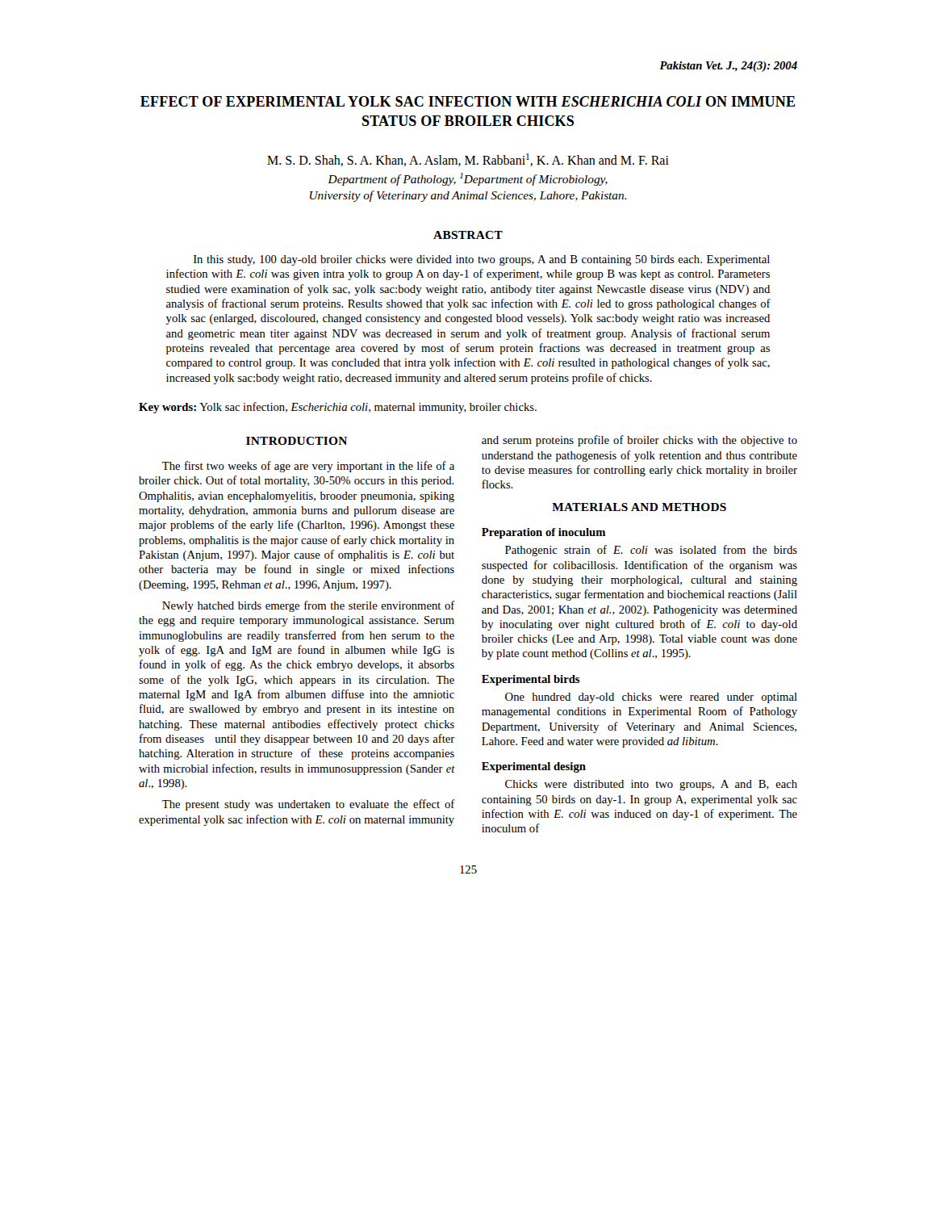Pakistan Vet. J., 24(3): 2004
Effect of Experimental Yolk Sac Infection with Escherichia coli on Immune Status of Broiler Chicks
M. S. D. Shah, S. A. Khan, A. Aslam, M. Rabbani1, K. A. Khan and M. F. Rai
Department of Pathology, 1Department of Microbiology,
University of Veterinary and Animal Sciences, Lahore, Pakistan.
Abstract
In this study, 100 day-old broiler chicks were divided into two groups, A and B containing 50 birds each. Experimental infection with E. coli was given intra yolk to group A on day-1 of experiment, while group B was kept as control. Parameters studied were examination of yolk sac, yolk sac:body weight ratio, antibody titer against Newcastle disease virus (NDV) and analysis of fractional serum proteins. Results showed that yolk sac infection with E. coli led to gross pathological changes of yolk sac (enlarged, discoloured, changed consistency and congested blood vessels). Yolk sac:body weight ratio was increased and geometric mean titer against NDV was decreased in serum and yolk of treatment group. Analysis of fractional serum proteins revealed that percentage area covered by most of serum protein fractions was decreased in treatment group as compared to control group. It was concluded that intra yolk infection with E. coli resulted in pathological changes of yolk sac, increased yolk sac:body weight ratio, decreased immunity and altered serum proteins profile of chicks.
Key words: Yolk sac infection, Escherichia coli, maternal immunity, broiler chicks.
Introduction
The first two weeks of age are very important in the life of a broiler chick. Out of total mortality, 30-50% occurs in this period. Omphalitis, avian encephalomyelitis, brooder pneumonia, spiking mortality, dehydration, ammonia burns and pullorum disease are major problems of the early life (Charlton, 1996). Amongst these problems, omphalitis is the major cause of early chick mortality in Pakistan (Anjum, 1997). Major cause of omphalitis is E. coli but other bacteria may be found in single or mixed infections (Deeming, 1995, Rehman et al., 1996, Anjum, 1997).
Newly hatched birds emerge from the sterile environment of the egg and require temporary immunological assistance. Serum immunoglobulins are readily transferred from hen serum to the yolk of egg. IgA and IgM are found in albumen while IgG is found in yolk of egg. As the chick embryo develops, it absorbs some of the yolk IgG, which appears in its circulation. The maternal IgM and IgA from albumen diffuse into the amniotic fluid, are swallowed by embryo and present in its intestine on hatching. These maternal antibodies effectively protect chicks from diseases until they disappear between 10 and 20 days after hatching. Alteration in structure of these proteins accompanies with microbial infection, results in immunosuppression (Sander et al., 1998).
The present study was undertaken to evaluate the effect of experimental yolk sac infection with E. coli on maternal immunity and serum proteins profile of broiler chicks with the objective to understand the pathogenesis of yolk retention and thus contribute to devise measures for controlling early chick mortality in broiler flocks.
Materials and Methods
Preparation of inoculum
Pathogenic strain of E. coli was isolated from the birds suspected for colibacillosis. Identification of the organism was done by studying their morphological, cultural and staining characteristics, sugar fermentation and biochemical reactions (Jalil and Das, 2001; Khan et al., 2002). Pathogenicity was determined by inoculating over night cultured broth of E. coli to day-old broiler chicks (Lee and Arp, 1998). Total viable count was done by plate count method (Collins et al., 1995).
Experimental birds
One hundred day-old chicks were reared under optimal managemental conditions in Experimental Room of Pathology Department, University of Veterinary and Animal Sciences, Lahore. Feed and water were provided ad libitum.
Experimental design
Chicks were distributed into two groups, A and B, each containing 50 birds on day-1. In group A, experimental yolk sac infection with E. coli was induced on day-1 of experiment. The inoculum of
125